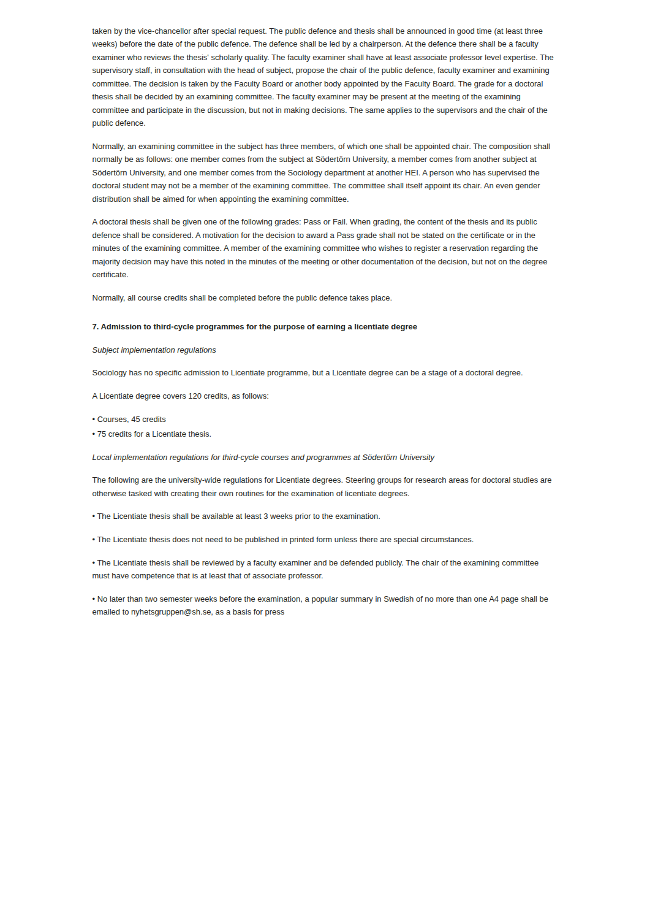taken by the vice-chancellor after special request. The public defence and thesis shall be announced in good time (at least three weeks) before the date of the public defence. The defence shall be led by a chairperson. At the defence there shall be a faculty examiner who reviews the thesis' scholarly quality. The faculty examiner shall have at least associate professor level expertise. The supervisory staff, in consultation with the head of subject, propose the chair of the public defence, faculty examiner and examining committee. The decision is taken by the Faculty Board or another body appointed by the Faculty Board. The grade for a doctoral thesis shall be decided by an examining committee. The faculty examiner may be present at the meeting of the examining committee and participate in the discussion, but not in making decisions. The same applies to the supervisors and the chair of the public defence.
Normally, an examining committee in the subject has three members, of which one shall be appointed chair. The composition shall normally be as follows: one member comes from the subject at Södertörn University, a member comes from another subject at Södertörn University, and one member comes from the Sociology department at another HEI. A person who has supervised the doctoral student may not be a member of the examining committee. The committee shall itself appoint its chair. An even gender distribution shall be aimed for when appointing the examining committee.
A doctoral thesis shall be given one of the following grades: Pass or Fail. When grading, the content of the thesis and its public defence shall be considered. A motivation for the decision to award a Pass grade shall not be stated on the certificate or in the minutes of the examining committee. A member of the examining committee who wishes to register a reservation regarding the majority decision may have this noted in the minutes of the meeting or other documentation of the decision, but not on the degree certificate.
Normally, all course credits shall be completed before the public defence takes place.
7. Admission to third-cycle programmes for the purpose of earning a licentiate degree
Subject implementation regulations
Sociology has no specific admission to Licentiate programme, but a Licentiate degree can be a stage of a doctoral degree.
A Licentiate degree covers 120 credits, as follows:
• Courses, 45 credits
• 75 credits for a Licentiate thesis.
Local implementation regulations for third-cycle courses and programmes at Södertörn University
The following are the university-wide regulations for Licentiate degrees. Steering groups for research areas for doctoral studies are otherwise tasked with creating their own routines for the examination of licentiate degrees.
• The Licentiate thesis shall be available at least 3 weeks prior to the examination.
• The Licentiate thesis does not need to be published in printed form unless there are special circumstances.
• The Licentiate thesis shall be reviewed by a faculty examiner and be defended publicly. The chair of the examining committee must have competence that is at least that of associate professor.
• No later than two semester weeks before the examination, a popular summary in Swedish of no more than one A4 page shall be emailed to nyhetsgruppen@sh.se, as a basis for press